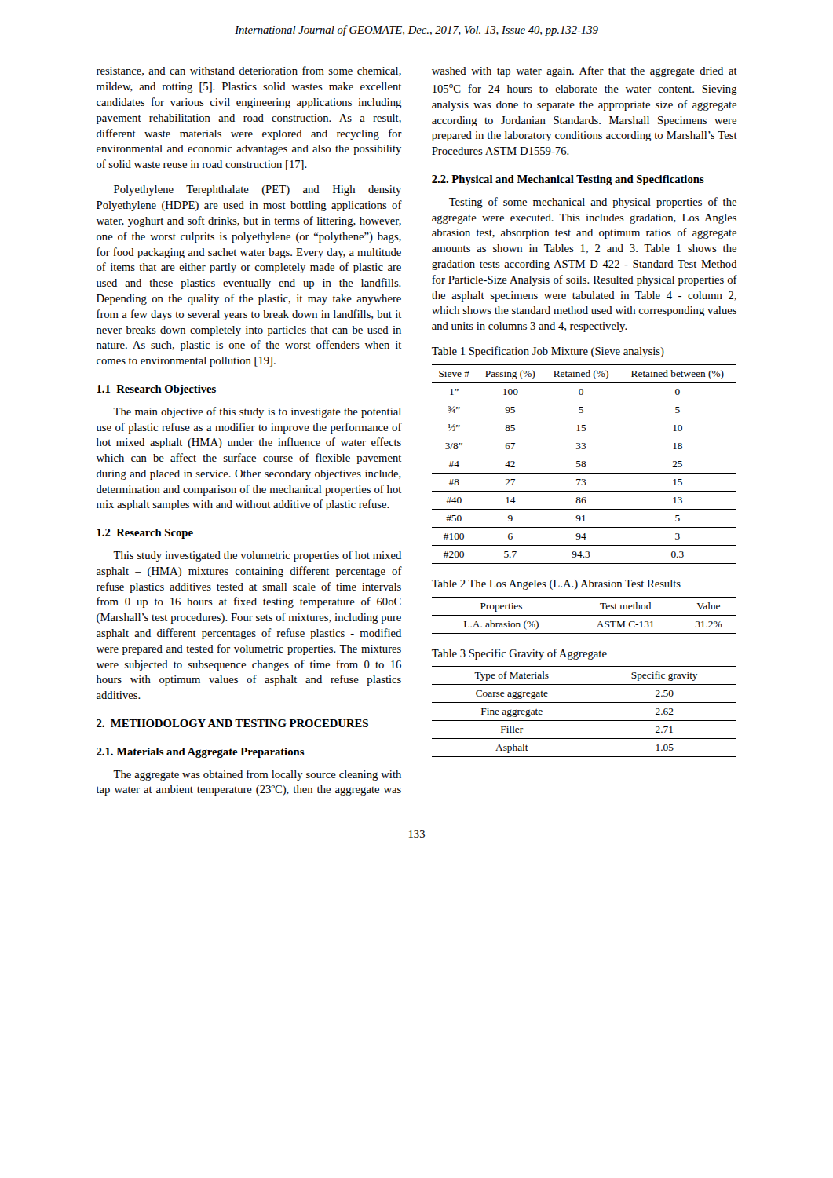International Journal of GEOMATE, Dec., 2017, Vol. 13, Issue 40, pp.132-139
resistance, and can withstand deterioration from some chemical, mildew, and rotting [5]. Plastics solid wastes make excellent candidates for various civil engineering applications including pavement rehabilitation and road construction. As a result, different waste materials were explored and recycling for environmental and economic advantages and also the possibility of solid waste reuse in road construction [17].
Polyethylene Terephthalate (PET) and High density Polyethylene (HDPE) are used in most bottling applications of water, yoghurt and soft drinks, but in terms of littering, however, one of the worst culprits is polyethylene (or “polythene”) bags, for food packaging and sachet water bags. Every day, a multitude of items that are either partly or completely made of plastic are used and these plastics eventually end up in the landfills. Depending on the quality of the plastic, it may take anywhere from a few days to several years to break down in landfills, but it never breaks down completely into particles that can be used in nature. As such, plastic is one of the worst offenders when it comes to environmental pollution [19].
1.1 Research Objectives
The main objective of this study is to investigate the potential use of plastic refuse as a modifier to improve the performance of hot mixed asphalt (HMA) under the influence of water effects which can be affect the surface course of flexible pavement during and placed in service. Other secondary objectives include, determination and comparison of the mechanical properties of hot mix asphalt samples with and without additive of plastic refuse.
1.2 Research Scope
This study investigated the volumetric properties of hot mixed asphalt – (HMA) mixtures containing different percentage of refuse plastics additives tested at small scale of time intervals from 0 up to 16 hours at fixed testing temperature of 60oC (Marshall’s test procedures). Four sets of mixtures, including pure asphalt and different percentages of refuse plastics - modified were prepared and tested for volumetric properties. The mixtures were subjected to subsequence changes of time from 0 to 16 hours with optimum values of asphalt and refuse plastics additives.
2. METHODOLOGY AND TESTING PROCEDURES
2.1. Materials and Aggregate Preparations
The aggregate was obtained from locally source cleaning with tap water at ambient temperature (23ºC), then the aggregate was washed with tap water again. After that the aggregate dried at 105oC for 24 hours to elaborate the water content. Sieving analysis was done to separate the appropriate size of aggregate according to Jordanian Standards. Marshall Specimens were prepared in the laboratory conditions according to Marshall’s Test Procedures ASTM D1559-76.
2.2. Physical and Mechanical Testing and Specifications
Testing of some mechanical and physical properties of the aggregate were executed. This includes gradation, Los Angles abrasion test, absorption test and optimum ratios of aggregate amounts as shown in Tables 1, 2 and 3. Table 1 shows the gradation tests according ASTM D 422 - Standard Test Method for Particle-Size Analysis of soils. Resulted physical properties of the asphalt specimens were tabulated in Table 4 - column 2, which shows the standard method used with corresponding values and units in columns 3 and 4, respectively.
Table 1 Specification Job Mixture (Sieve analysis)
| Sieve # | Passing (%) | Retained (%) | Retained between (%) |
| --- | --- | --- | --- |
| 1” | 100 | 0 | 0 |
| ¾” | 95 | 5 | 5 |
| ½” | 85 | 15 | 10 |
| 3/8” | 67 | 33 | 18 |
| #4 | 42 | 58 | 25 |
| #8 | 27 | 73 | 15 |
| #40 | 14 | 86 | 13 |
| #50 | 9 | 91 | 5 |
| #100 | 6 | 94 | 3 |
| #200 | 5.7 | 94.3 | 0.3 |
Table 2 The Los Angeles (L.A.) Abrasion Test Results
| Properties | Test method | Value |
| --- | --- | --- |
| L.A. abrasion (%) | ASTM C-131 | 31.2% |
Table 3 Specific Gravity of Aggregate
| Type of Materials | Specific gravity |
| --- | --- |
| Coarse aggregate | 2.50 |
| Fine aggregate | 2.62 |
| Filler | 2.71 |
| Asphalt | 1.05 |
133